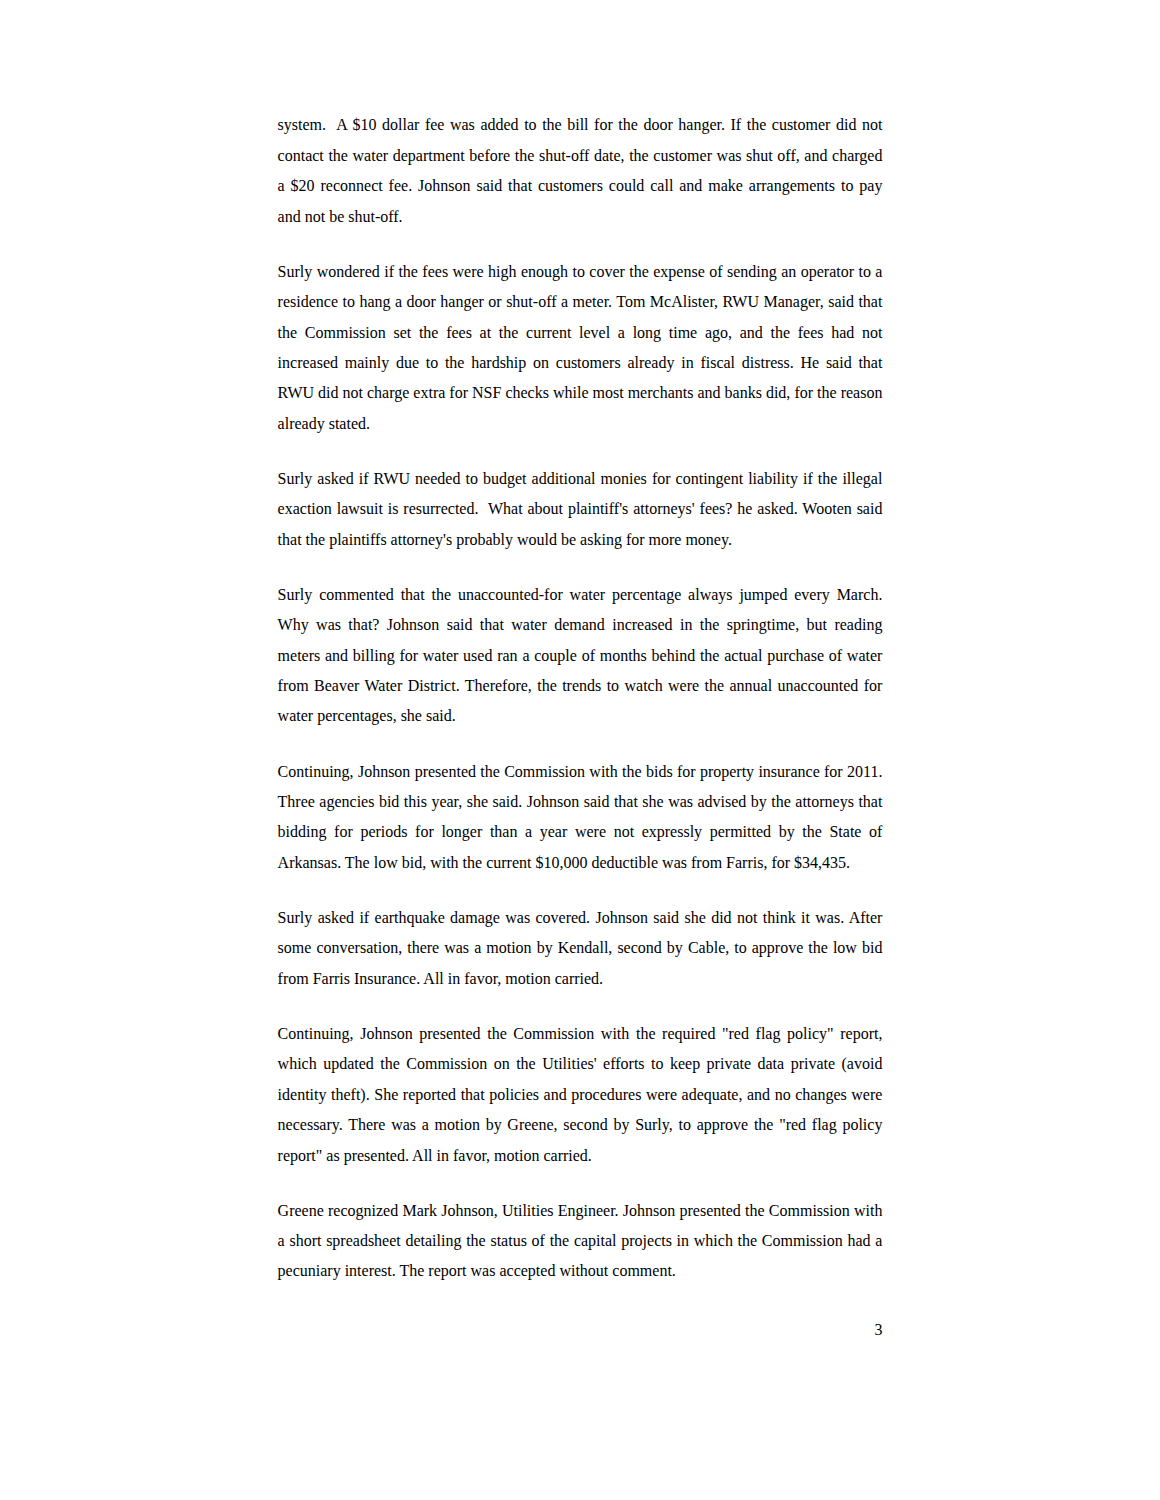system. A $10 dollar fee was added to the bill for the door hanger. If the customer did not contact the water department before the shut-off date, the customer was shut off, and charged a $20 reconnect fee. Johnson said that customers could call and make arrangements to pay and not be shut-off.
Surly wondered if the fees were high enough to cover the expense of sending an operator to a residence to hang a door hanger or shut-off a meter. Tom McAlister, RWU Manager, said that the Commission set the fees at the current level a long time ago, and the fees had not increased mainly due to the hardship on customers already in fiscal distress. He said that RWU did not charge extra for NSF checks while most merchants and banks did, for the reason already stated.
Surly asked if RWU needed to budget additional monies for contingent liability if the illegal exaction lawsuit is resurrected. What about plaintiff's attorneys' fees? he asked. Wooten said that the plaintiffs attorney's probably would be asking for more money.
Surly commented that the unaccounted-for water percentage always jumped every March. Why was that? Johnson said that water demand increased in the springtime, but reading meters and billing for water used ran a couple of months behind the actual purchase of water from Beaver Water District. Therefore, the trends to watch were the annual unaccounted for water percentages, she said.
Continuing, Johnson presented the Commission with the bids for property insurance for 2011. Three agencies bid this year, she said. Johnson said that she was advised by the attorneys that bidding for periods for longer than a year were not expressly permitted by the State of Arkansas. The low bid, with the current $10,000 deductible was from Farris, for $34,435.
Surly asked if earthquake damage was covered. Johnson said she did not think it was. After some conversation, there was a motion by Kendall, second by Cable, to approve the low bid from Farris Insurance. All in favor, motion carried.
Continuing, Johnson presented the Commission with the required "red flag policy" report, which updated the Commission on the Utilities' efforts to keep private data private (avoid identity theft). She reported that policies and procedures were adequate, and no changes were necessary. There was a motion by Greene, second by Surly, to approve the "red flag policy report" as presented. All in favor, motion carried.
Greene recognized Mark Johnson, Utilities Engineer. Johnson presented the Commission with a short spreadsheet detailing the status of the capital projects in which the Commission had a pecuniary interest. The report was accepted without comment.
3